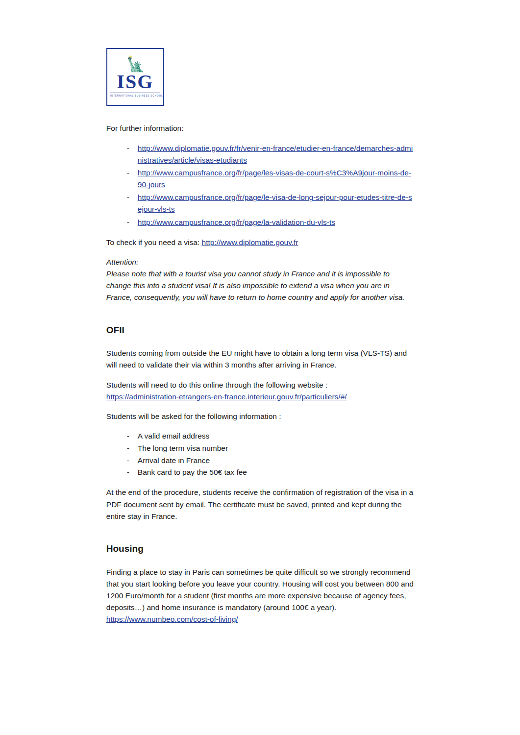🗽
ISG
International Business School
For further information:
http://www.diplomatie.gouv.fr/fr/venir-en-france/etudier-en-france/demarches-administratives/article/visas-etudiants
http://www.campusfrance.org/fr/page/les-visas-de-court-s%C3%A9jour-moins-de-90-jours
http://www.campusfrance.org/fr/page/le-visa-de-long-sejour-pour-etudes-titre-de-sejour-vls-ts
http://www.campusfrance.org/fr/page/la-validation-du-vls-ts
To check if you need a visa: http://www.diplomatie.gouv.fr
Attention: Please note that with a tourist visa you cannot study in France and it is impossible to change this into a student visa! It is also impossible to extend a visa when you are in France, consequently, you will have to return to home country and apply for another visa.
OFII
Students coming from outside the EU might have to obtain a long term visa (VLS-TS) and will need to validate their via within 3 months after arriving in France.
Students will need to do this online through the following website :
https://administration-etrangers-en-france.interieur.gouv.fr/particuliers/#/
Students will be asked for the following information :
A valid email address
The long term visa number
Arrival date in France
Bank card to pay the 50€ tax fee
At the end of the procedure, students receive the confirmation of registration of the visa in a PDF document sent by email. The certificate must be saved, printed and kept during the entire stay in France.
Housing
Finding a place to stay in Paris can sometimes be quite difficult so we strongly recommend that you start looking before you leave your country. Housing will cost you between 800 and 1200 Euro/month for a student (first months are more expensive because of agency fees, deposits…) and home insurance is mandatory (around 100€ a year).
https://www.numbeo.com/cost-of-living/